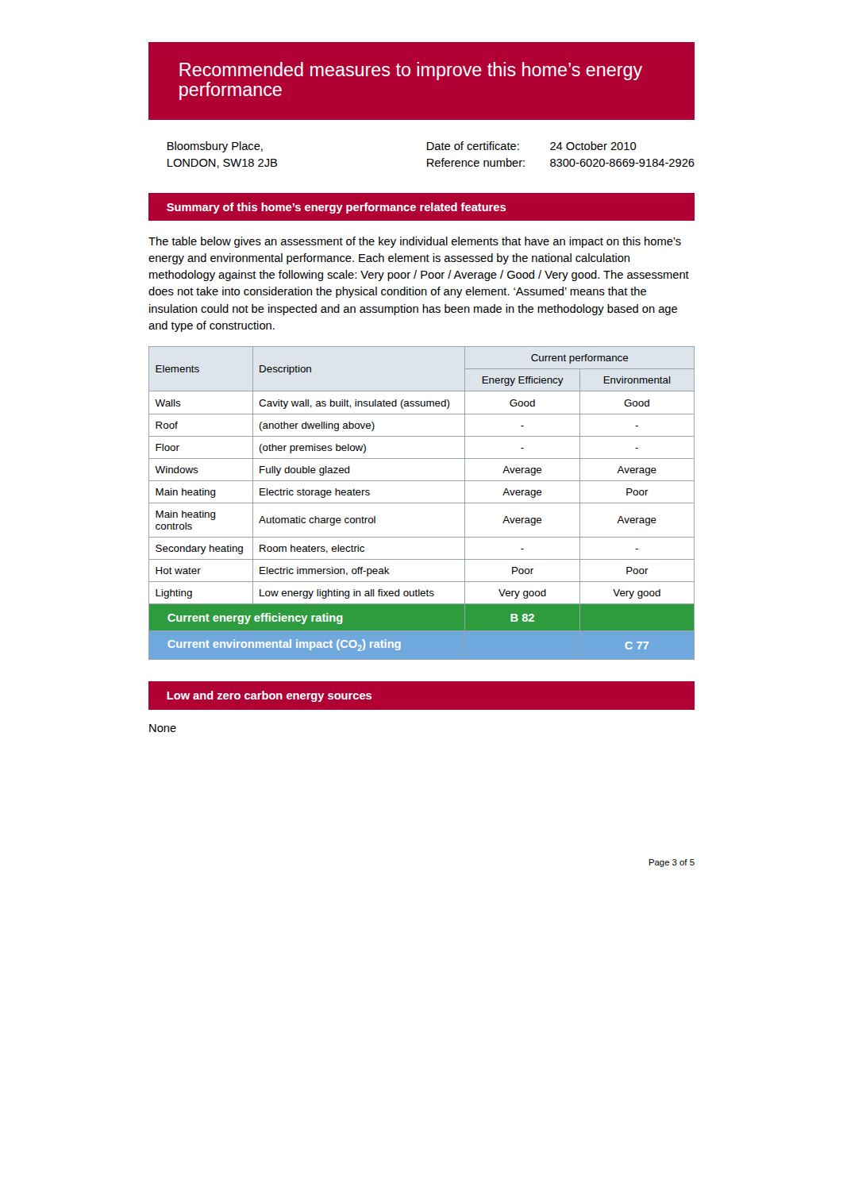Recommended measures to improve this home’s energy performance
Bloomsbury Place,
LONDON, SW18 2JB
Date of certificate:
Reference number:
24 October 2010
8300-6020-8669-9184-2926
Summary of this home’s energy performance related features
The table below gives an assessment of the key individual elements that have an impact on this home’s energy and environmental performance. Each element is assessed by the national calculation methodology against the following scale: Very poor / Poor / Average / Good / Very good. The assessment does not take into consideration the physical condition of any element. ‘Assumed’ means that the insulation could not be inspected and an assumption has been made in the methodology based on age and type of construction.
| Elements | Description | Current performance |
| --- | --- | --- |
| Energy Efficiency | Environmental |
| Walls | Cavity wall, as built, insulated (assumed) | Good | Good |
| Roof | (another dwelling above) | - | - |
| Floor | (other premises below) | - | - |
| Windows | Fully double glazed | Average | Average |
| Main heating | Electric storage heaters | Average | Poor |
| Main heating controls | Automatic charge control | Average | Average |
| Secondary heating | Room heaters, electric | - | - |
| Hot water | Electric immersion, off-peak | Poor | Poor |
| Lighting | Low energy lighting in all fixed outlets | Very good | Very good |
| Current energy efficiency rating | B 82 | |
| Current environmental impact (CO 2 ) rating | | C 77 |
Low and zero carbon energy sources
None
Page 3 of 5